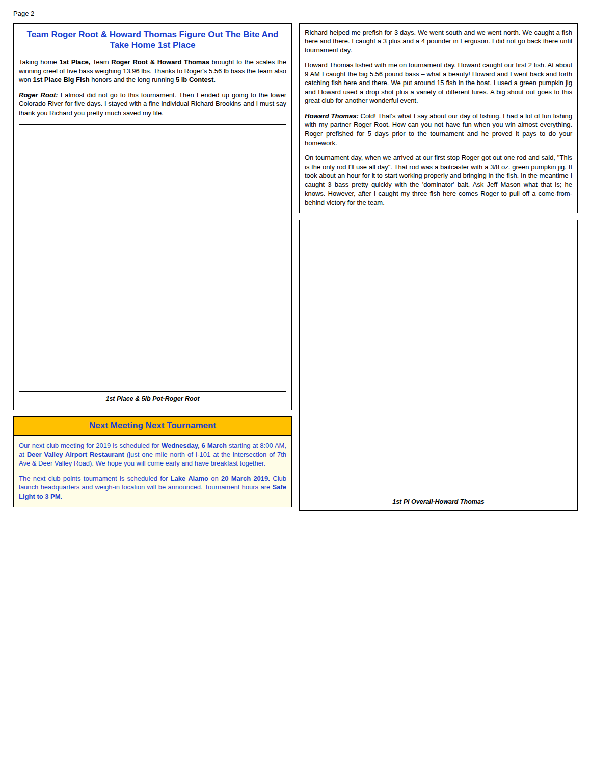Page 2
Team Roger Root & Howard Thomas Figure Out The Bite And Take Home 1st Place
Taking home 1st Place, Team Roger Root & Howard Thomas brought to the scales the winning creel of five bass weighing 13.96 lbs. Thanks to Roger's 5.56 lb bass the team also won 1st Place Big Fish honors and the long running 5 lb Contest.
Roger Root: I almost did not go to this tournament. Then I ended up going to the lower Colorado River for five days. I stayed with a fine individual Richard Brookins and I must say thank you Richard you pretty much saved my life.
1st Place & 5lb Pot-Roger Root
Next Meeting Next Tournament
Our next club meeting for 2019 is scheduled for Wednesday, 6 March starting at 8:00 AM, at Deer Valley Airport Restaurant (just one mile north of I-101 at the intersection of 7th Ave & Deer Valley Road). We hope you will come early and have breakfast together.
The next club points tournament is scheduled for Lake Alamo on 20 March 2019. Club launch headquarters and weigh-in location will be announced. Tournament hours are Safe Light to 3 PM.
Richard helped me prefish for 3 days. We went south and we went north. We caught a fish here and there. I caught a 3 plus and a 4 pounder in Ferguson. I did not go back there until tournament day.
Howard Thomas fished with me on tournament day. Howard caught our first 2 fish. At about 9 AM I caught the big 5.56 pound bass – what a beauty! Howard and I went back and forth catching fish here and there. We put around 15 fish in the boat. I used a green pumpkin jig and Howard used a drop shot plus a variety of different lures. A big shout out goes to this great club for another wonderful event.
Howard Thomas: Cold! That's what I say about our day of fishing. I had a lot of fun fishing with my partner Roger Root. How can you not have fun when you win almost everything. Roger prefished for 5 days prior to the tournament and he proved it pays to do your homework.
On tournament day, when we arrived at our first stop Roger got out one rod and said, "This is the only rod I'll use all day". That rod was a baitcaster with a 3/8 oz. green pumpkin jig. It took about an hour for it to start working properly and bringing in the fish. In the meantime I caught 3 bass pretty quickly with the 'dominator' bait. Ask Jeff Mason what that is; he knows. However, after I caught my three fish here comes Roger to pull off a come-from-behind victory for the team.
1st Pl Overall-Howard Thomas